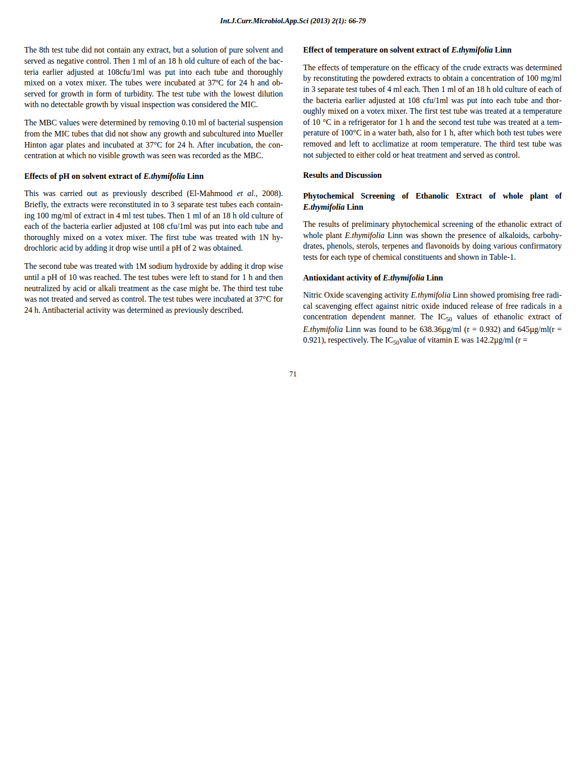Int.J.Curr.Microbiol.App.Sci (2013) 2(1): 66-79
The 8th test tube did not contain any extract, but a solution of pure solvent and served as negative control. Then 1 ml of an 18 h old culture of each of the bacteria earlier adjusted at 108cfu/1ml was put into each tube and thoroughly mixed on a votex mixer. The tubes were incubated at 37ºC for 24 h and observed for growth in form of turbidity. The test tube with the lowest dilution with no detectable growth by visual inspection was considered the MIC.
The MBC values were determined by removing 0.10 ml of bacterial suspension from the MIC tubes that did not show any growth and subcultured into Mueller Hinton agar plates and incubated at 37°C for 24 h. After incubation, the concentration at which no visible growth was seen was recorded as the MBC.
Effects of pH on solvent extract of E.thymifolia Linn
This was carried out as previously described (El-Mahmood et al., 2008). Briefly, the extracts were reconstituted in to 3 separate test tubes each containing 100 mg/ml of extract in 4 ml test tubes. Then 1 ml of an 18 h old culture of each of the bacteria earlier adjusted at 108 cfu/1ml was put into each tube and thoroughly mixed on a votex mixer. The first tube was treated with 1N hydrochloric acid by adding it drop wise until a pH of 2 was obtained.
The second tube was treated with 1M sodium hydroxide by adding it drop wise until a pH of 10 was reached. The test tubes were left to stand for 1 h and then neutralized by acid or alkali treatment as the case might be. The third test tube was not treated and served as control. The test tubes were incubated at 37°C for 24 h. Antibacterial activity was determined as previously described.
Effect of temperature on solvent extract of E.thymifolia Linn
The effects of temperature on the efficacy of the crude extracts was determined by reconstituting the powdered extracts to obtain a concentration of 100 mg/ml in 3 separate test tubes of 4 ml each. Then 1 ml of an 18 h old culture of each of the bacteria earlier adjusted at 108 cfu/1ml was put into each tube and thoroughly mixed on a votex mixer. The first test tube was treated at a temperature of 10 °C in a refrigerator for 1 h and the second test tube was treated at a temperature of 100°C in a water bath, also for 1 h, after which both test tubes were removed and left to acclimatize at room temperature. The third test tube was not subjected to either cold or heat treatment and served as control.
Results and Discussion
Phytochemical Screening of Ethanolic Extract of whole plant of E.thymifolia Linn
The results of preliminary phytochemical screening of the ethanolic extract of whole plant E.thymifolia Linn was shown the presence of alkaloids, carbohydrates, phenols, sterols, terpenes and flavonoids by doing various confirmatory tests for each type of chemical constituents and shown in Table-1.
Antioxidant activity of E.thymifolia Linn
Nitric Oxide scavenging activity E.thymifolia Linn showed promising free radical scavenging effect against nitric oxide induced release of free radicals in a concentration dependent manner. The IC50 values of ethanolic extract of E.thymifolia Linn was found to be 638.36µg/ml (r = 0.932) and 645µg/ml(r = 0.921), respectively. The IC50value of vitamin E was 142.2µg/ml (r =
71